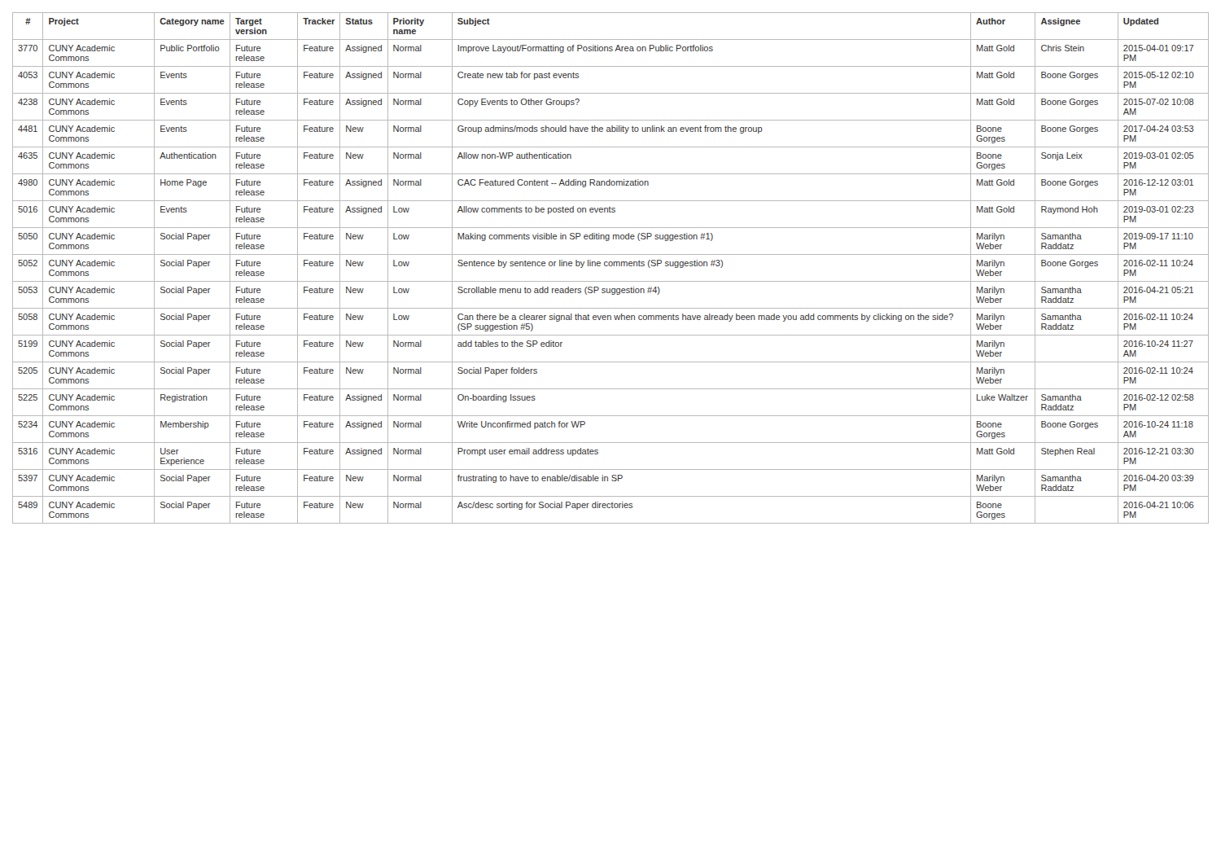| # | Project | Category name | Target version | Tracker | Status | Priority name | Subject | Author | Assignee | Updated |
| --- | --- | --- | --- | --- | --- | --- | --- | --- | --- | --- |
| 3770 | CUNY Academic Commons | Public Portfolio | Future release | Feature | Assigned | Normal | Improve Layout/Formatting of Positions Area on Public Portfolios | Matt Gold | Chris Stein | 2015-04-01 09:17 PM |
| 4053 | CUNY Academic Commons | Events | Future release | Feature | Assigned | Normal | Create new tab for past events | Matt Gold | Boone Gorges | 2015-05-12 02:10 PM |
| 4238 | CUNY Academic Commons | Events | Future release | Feature | Assigned | Normal | Copy Events to Other Groups? | Matt Gold | Boone Gorges | 2015-07-02 10:08 AM |
| 4481 | CUNY Academic Commons | Events | Future release | Feature | New | Normal | Group admins/mods should have the ability to unlink an event from the group | Boone Gorges | Boone Gorges | 2017-04-24 03:53 PM |
| 4635 | CUNY Academic Commons | Authentication | Future release | Feature | New | Normal | Allow non-WP authentication | Boone Gorges | Sonja Leix | 2019-03-01 02:05 PM |
| 4980 | CUNY Academic Commons | Home Page | Future release | Feature | Assigned | Normal | CAC Featured Content -- Adding Randomization | Matt Gold | Boone Gorges | 2016-12-12 03:01 PM |
| 5016 | CUNY Academic Commons | Events | Future release | Feature | Assigned | Low | Allow comments to be posted on events | Matt Gold | Raymond Hoh | 2019-03-01 02:23 PM |
| 5050 | CUNY Academic Commons | Social Paper | Future release | Feature | New | Low | Making comments visible in SP editing mode (SP suggestion #1) | Marilyn Weber | Samantha Raddatz | 2019-09-17 11:10 PM |
| 5052 | CUNY Academic Commons | Social Paper | Future release | Feature | New | Low | Sentence by sentence or line by line comments (SP suggestion #3) | Marilyn Weber | Boone Gorges | 2016-02-11 10:24 PM |
| 5053 | CUNY Academic Commons | Social Paper | Future release | Feature | New | Low | Scrollable menu to add readers (SP suggestion #4) | Marilyn Weber | Samantha Raddatz | 2016-04-21 05:21 PM |
| 5058 | CUNY Academic Commons | Social Paper | Future release | Feature | New | Low | Can there be a clearer signal that even when comments have already been made you add comments by clicking on the side? (SP suggestion #5) | Marilyn Weber | Samantha Raddatz | 2016-02-11 10:24 PM |
| 5199 | CUNY Academic Commons | Social Paper | Future release | Feature | New | Normal | add tables to the SP editor | Marilyn Weber | | 2016-10-24 11:27 AM |
| 5205 | CUNY Academic Commons | Social Paper | Future release | Feature | New | Normal | Social Paper folders | Marilyn Weber | | 2016-02-11 10:24 PM |
| 5225 | CUNY Academic Commons | Registration | Future release | Feature | Assigned | Normal | On-boarding Issues | Luke Waltzer | Samantha Raddatz | 2016-02-12 02:58 PM |
| 5234 | CUNY Academic Commons | Membership | Future release | Feature | Assigned | Normal | Write Unconfirmed patch for WP | Boone Gorges | Boone Gorges | 2016-10-24 11:18 AM |
| 5316 | CUNY Academic Commons | User Experience | Future release | Feature | Assigned | Normal | Prompt user email address updates | Matt Gold | Stephen Real | 2016-12-21 03:30 PM |
| 5397 | CUNY Academic Commons | Social Paper | Future release | Feature | New | Normal | frustrating to have to enable/disable in SP | Marilyn Weber | Samantha Raddatz | 2016-04-20 03:39 PM |
| 5489 | CUNY Academic Commons | Social Paper | Future release | Feature | New | Normal | Asc/desc sorting for Social Paper directories | Boone Gorges | | 2016-04-21 10:06 PM |